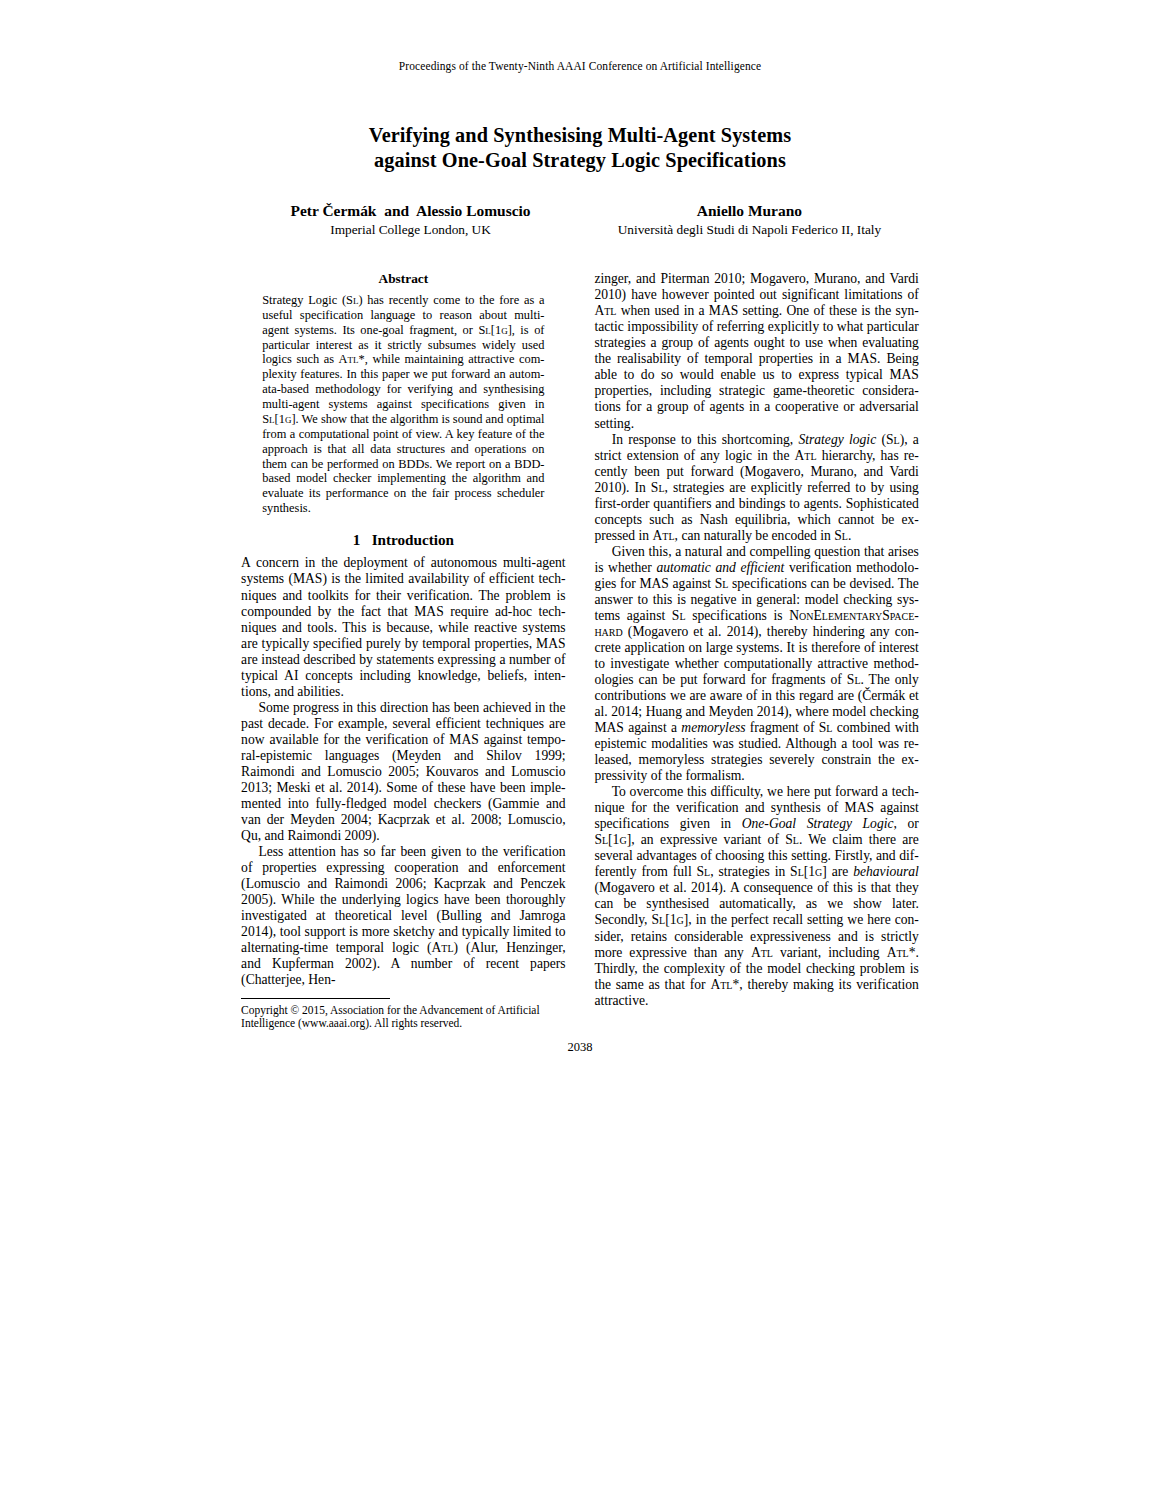Proceedings of the Twenty-Ninth AAAI Conference on Artificial Intelligence
Verifying and Synthesising Multi-Agent Systems
against One-Goal Strategy Logic Specifications
| Petr Čermák and Alessio Lomuscio Imperial College London, UK | Aniello Murano Università degli Studi di Napoli Federico II, Italy |
Abstract
Strategy Logic (Sl) has recently come to the fore as a useful specification language to reason about multi-agent systems. Its one-goal fragment, or Sl[1g], is of particular interest as it strictly subsumes widely used logics such as Atl*, while maintaining attractive complexity features. In this paper we put forward an automata-based methodology for verifying and synthesising multi-agent systems against specifications given in Sl[1g]. We show that the algorithm is sound and optimal from a computational point of view. A key feature of the approach is that all data structures and operations on them can be performed on BDDs. We report on a BDD-based model checker implementing the algorithm and evaluate its performance on the fair process scheduler synthesis.
1 Introduction
A concern in the deployment of autonomous multi-agent systems (MAS) is the limited availability of efficient techniques and toolkits for their verification. The problem is compounded by the fact that MAS require ad-hoc techniques and tools. This is because, while reactive systems are typically specified purely by temporal properties, MAS are instead described by statements expressing a number of typical AI concepts including knowledge, beliefs, intentions, and abilities.
Some progress in this direction has been achieved in the past decade. For example, several efficient techniques are now available for the verification of MAS against temporal-epistemic languages (Meyden and Shilov 1999; Raimondi and Lomuscio 2005; Kouvaros and Lomuscio 2013; Meski et al. 2014). Some of these have been implemented into fully-fledged model checkers (Gammie and van der Meyden 2004; Kacprzak et al. 2008; Lomuscio, Qu, and Raimondi 2009).
Less attention has so far been given to the verification of properties expressing cooperation and enforcement (Lomuscio and Raimondi 2006; Kacprzak and Penczek 2005). While the underlying logics have been thoroughly investigated at theoretical level (Bulling and Jamroga 2014), tool support is more sketchy and typically limited to alternating-time temporal logic (Atl) (Alur, Henzinger, and Kupferman 2002). A number of recent papers (Chatterjee, Hen-
Copyright © 2015, Association for the Advancement of Artificial Intelligence (www.aaai.org). All rights reserved.
zinger, and Piterman 2010; Mogavero, Murano, and Vardi 2010) have however pointed out significant limitations of Atl when used in a MAS setting. One of these is the syntactic impossibility of referring explicitly to what particular strategies a group of agents ought to use when evaluating the realisability of temporal properties in a MAS. Being able to do so would enable us to express typical MAS properties, including strategic game-theoretic considerations for a group of agents in a cooperative or adversarial setting.
In response to this shortcoming, Strategy logic (Sl), a strict extension of any logic in the Atl hierarchy, has recently been put forward (Mogavero, Murano, and Vardi 2010). In Sl, strategies are explicitly referred to by using first-order quantifiers and bindings to agents. Sophisticated concepts such as Nash equilibria, which cannot be expressed in Atl, can naturally be encoded in Sl.
Given this, a natural and compelling question that arises is whether automatic and efficient verification methodologies for MAS against Sl specifications can be devised. The answer to this is negative in general: model checking systems against Sl specifications is NonElementarySpace-hard (Mogavero et al. 2014), thereby hindering any concrete application on large systems. It is therefore of interest to investigate whether computationally attractive methodologies can be put forward for fragments of Sl. The only contributions we are aware of in this regard are (Čermák et al. 2014; Huang and Meyden 2014), where model checking MAS against a memoryless fragment of Sl combined with epistemic modalities was studied. Although a tool was released, memoryless strategies severely constrain the expressivity of the formalism.
To overcome this difficulty, we here put forward a technique for the verification and synthesis of MAS against specifications given in One-Goal Strategy Logic, or Sl[1g], an expressive variant of Sl. We claim there are several advantages of choosing this setting. Firstly, and differently from full Sl, strategies in Sl[1g] are behavioural (Mogavero et al. 2014). A consequence of this is that they can be synthesised automatically, as we show later. Secondly, Sl[1g], in the perfect recall setting we here consider, retains considerable expressiveness and is strictly more expressive than any Atl variant, including Atl*. Thirdly, the complexity of the model checking problem is the same as that for Atl*, thereby making its verification attractive.
2038